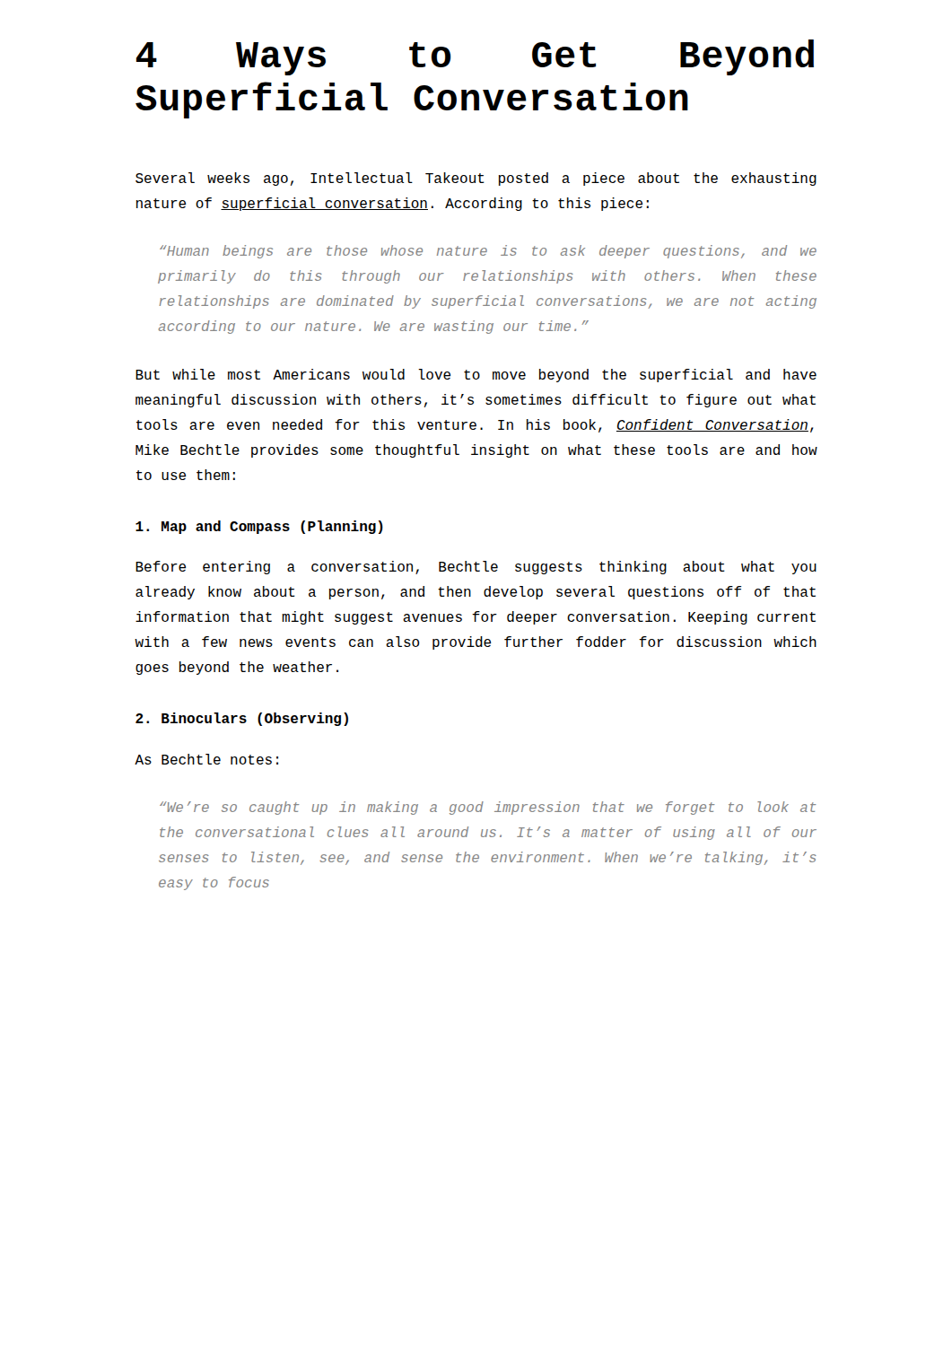4 Ways to Get Beyond Superficial Conversation
Several weeks ago, Intellectual Takeout posted a piece about the exhausting nature of superficial conversation. According to this piece:
“Human beings are those whose nature is to ask deeper questions, and we primarily do this through our relationships with others. When these relationships are dominated by superficial conversations, we are not acting according to our nature. We are wasting our time.”
But while most Americans would love to move beyond the superficial and have meaningful discussion with others, it’s sometimes difficult to figure out what tools are even needed for this venture. In his book, Confident Conversation, Mike Bechtle provides some thoughtful insight on what these tools are and how to use them:
1. Map and Compass (Planning)
Before entering a conversation, Bechtle suggests thinking about what you already know about a person, and then develop several questions off of that information that might suggest avenues for deeper conversation. Keeping current with a few news events can also provide further fodder for discussion which goes beyond the weather.
2. Binoculars (Observing)
As Bechtle notes:
“We’re so caught up in making a good impression that we forget to look at the conversational clues all around us. It’s a matter of using all of our senses to listen, see, and sense the environment. When we’re talking, it’s easy to focus